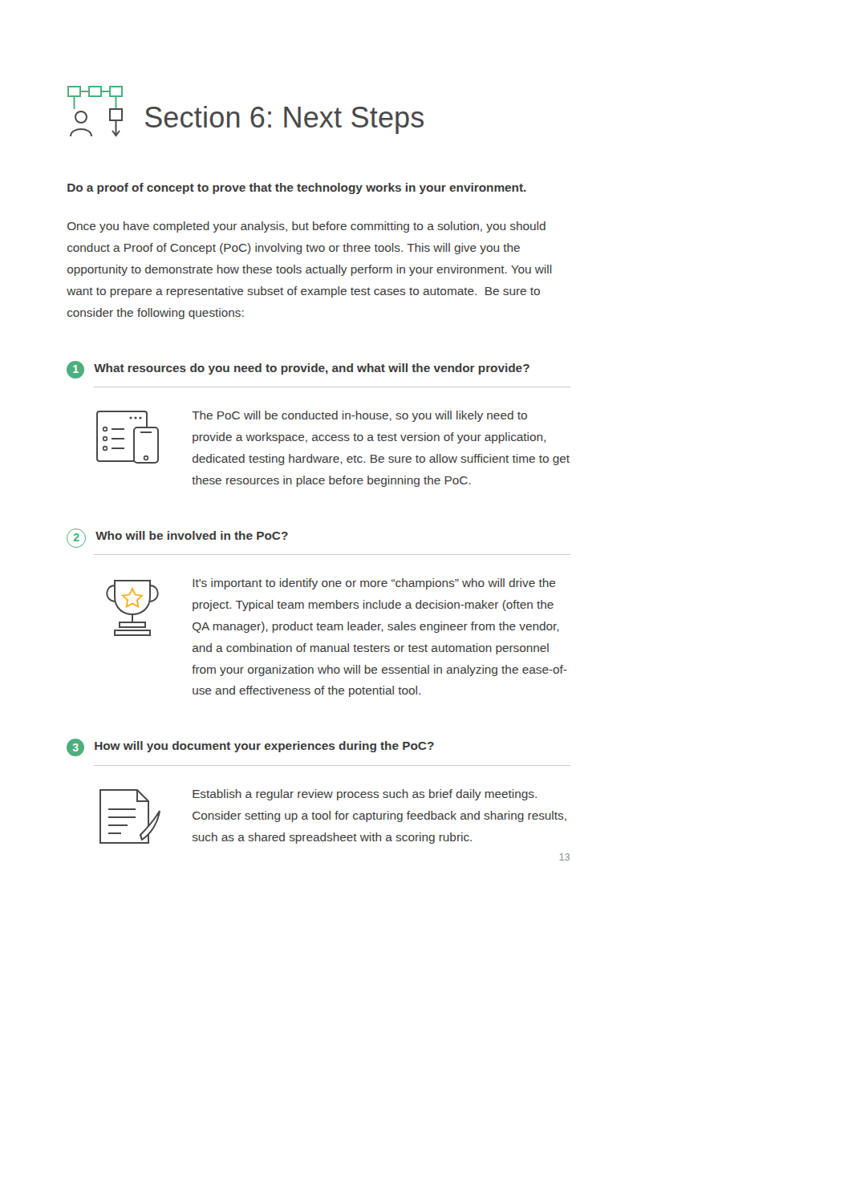Section 6: Next Steps
Do a proof of concept to prove that the technology works in your environment.
Once you have completed your analysis, but before committing to a solution, you should conduct a Proof of Concept (PoC) involving two or three tools. This will give you the opportunity to demonstrate how these tools actually perform in your environment. You will want to prepare a representative subset of example test cases to automate. Be sure to consider the following questions:
1
What resources do you need to provide, and what will the vendor provide?
The PoC will be conducted in-house, so you will likely need to provide a workspace, access to a test version of your application, dedicated testing hardware, etc. Be sure to allow sufficient time to get these resources in place before beginning the PoC.
2
Who will be involved in the PoC?
It's important to identify one or more “champions” who will drive the project. Typical team members include a decision-maker (often the QA manager), product team leader, sales engineer from the vendor, and a combination of manual testers or test automation personnel from your organization who will be essential in analyzing the ease-of-use and effectiveness of the potential tool.
3
How will you document your experiences during the PoC?
Establish a regular review process such as brief daily meetings. Consider setting up a tool for capturing feedback and sharing results, such as a shared spreadsheet with a scoring rubric.
13